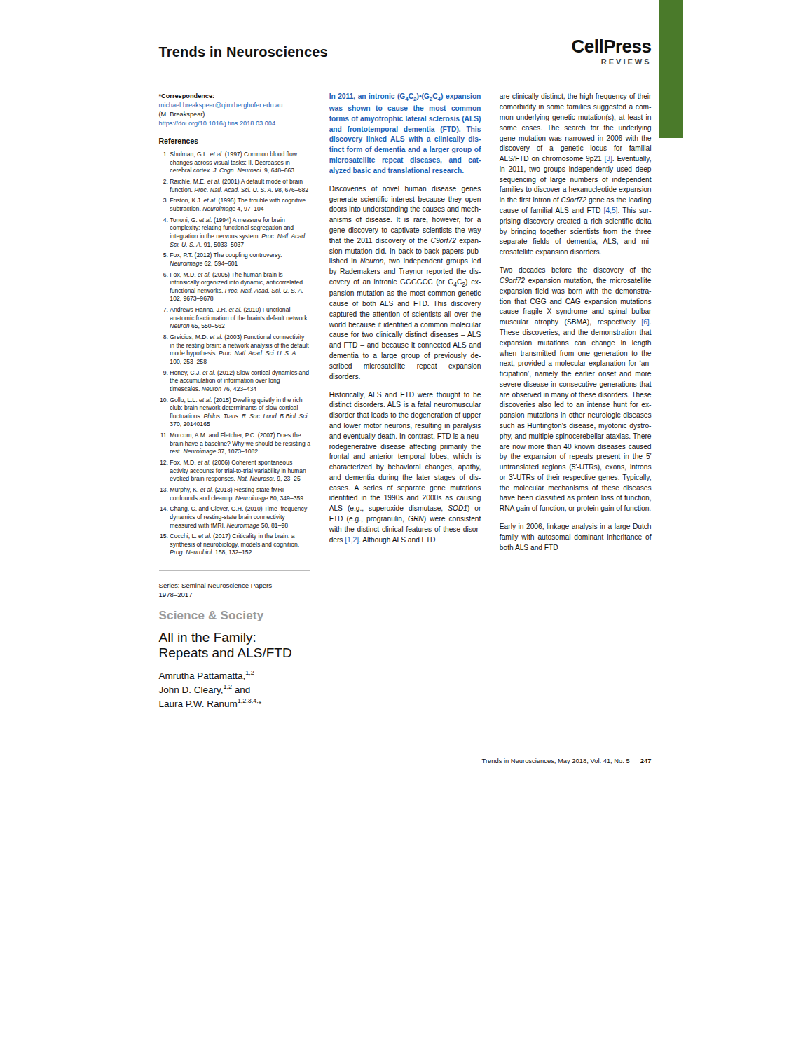Trends in Neurosciences
CellPress
REVIEWS
*Correspondence:
michael.breakspear@qimrberghofer.edu.au
(M. Breakspear).
https://doi.org/10.1016/j.tins.2018.03.004
References
Shulman, G.L. et al. (1997) Common blood flow changes across visual tasks: II. Decreases in cerebral cortex. J. Cogn. Neurosci. 9, 648–663
Raichle, M.E. et al. (2001) A default mode of brain function. Proc. Natl. Acad. Sci. U. S. A. 98, 676–682
Friston, K.J. et al. (1996) The trouble with cognitive subtraction. Neuroimage 4, 97–104
Tononi, G. et al. (1994) A measure for brain complexity: relating functional segregation and integration in the nervous system. Proc. Natl. Acad. Sci. U. S. A. 91, 5033–5037
Fox, P.T. (2012) The coupling controversy. Neuroimage 62, 594–601
Fox, M.D. et al. (2005) The human brain is intrinsically organized into dynamic, anticorrelated functional networks. Proc. Natl. Acad. Sci. U. S. A. 102, 9673–9678
Andrews-Hanna, J.R. et al. (2010) Functional–anatomic fractionation of the brain's default network. Neuron 65, 550–562
Greicius, M.D. et al. (2003) Functional connectivity in the resting brain: a network analysis of the default mode hypothesis. Proc. Natl. Acad. Sci. U. S. A. 100, 253–258
Honey, C.J. et al. (2012) Slow cortical dynamics and the accumulation of information over long timescales. Neuron 76, 423–434
Gollo, L.L. et al. (2015) Dwelling quietly in the rich club: brain network determinants of slow cortical fluctuations. Philos. Trans. R. Soc. Lond. B Biol. Sci. 370, 20140165
Morcom, A.M. and Fletcher, P.C. (2007) Does the brain have a baseline? Why we should be resisting a rest. Neuroimage 37, 1073–1082
Fox, M.D. et al. (2006) Coherent spontaneous activity accounts for trial-to-trial variability in human evoked brain responses. Nat. Neurosci. 9, 23–25
Murphy, K. et al. (2013) Resting-state fMRI confounds and cleanup. Neuroimage 80, 349–359
Chang, C. and Glover, G.H. (2010) Time–frequency dynamics of resting-state brain connectivity measured with fMRI. Neuroimage 50, 81–98
Cocchi, L. et al. (2017) Criticality in the brain: a synthesis of neurobiology, models and cognition. Prog. Neurobiol. 158, 132–152
Series: Seminal Neuroscience Papers
1978–2017
Science & Society
All in the Family:
Repeats and ALS/FTD
Amrutha Pattamatta,1,2
John D. Cleary,1,2 and
Laura P.W. Ranum1,2,3,4,*
In 2011, an intronic (G4C2)•(G2C4) expansion was shown to cause the most common forms of amyotrophic lateral sclerosis (ALS) and frontotemporal dementia (FTD). This discovery linked ALS with a clinically distinct form of dementia and a larger group of microsatellite repeat diseases, and catalyzed basic and translational research.
Discoveries of novel human disease genes generate scientific interest because they open doors into understanding the causes and mechanisms of disease. It is rare, however, for a gene discovery to captivate scientists the way that the 2011 discovery of the C9orf72 expansion mutation did. In back-to-back papers published in Neuron, two independent groups led by Rademakers and Traynor reported the discovery of an intronic GGGGCC (or G4C2) expansion mutation as the most common genetic cause of both ALS and FTD. This discovery captured the attention of scientists all over the world because it identified a common molecular cause for two clinically distinct diseases – ALS and FTD – and because it connected ALS and dementia to a large group of previously described microsatellite repeat expansion disorders.
Historically, ALS and FTD were thought to be distinct disorders. ALS is a fatal neuromuscular disorder that leads to the degeneration of upper and lower motor neurons, resulting in paralysis and eventually death. In contrast, FTD is a neurodegenerative disease affecting primarily the frontal and anterior temporal lobes, which is characterized by behavioral changes, apathy, and dementia during the later stages of diseases. A series of separate gene mutations identified in the 1990s and 2000s as causing ALS (e.g., superoxide dismutase, SOD1) or FTD (e.g., progranulin, GRN) were consistent with the distinct clinical features of these disorders [1,2]. Although ALS and FTD
are clinically distinct, the high frequency of their comorbidity in some families suggested a common underlying genetic mutation(s), at least in some cases. The search for the underlying gene mutation was narrowed in 2006 with the discovery of a genetic locus for familial ALS/FTD on chromosome 9p21 [3]. Eventually, in 2011, two groups independently used deep sequencing of large numbers of independent families to discover a hexanucleotide expansion in the first intron of C9orf72 gene as the leading cause of familial ALS and FTD [4,5]. This surprising discovery created a rich scientific delta by bringing together scientists from the three separate fields of dementia, ALS, and microsatellite expansion disorders.
Two decades before the discovery of the C9orf72 expansion mutation, the microsatellite expansion field was born with the demonstration that CGG and CAG expansion mutations cause fragile X syndrome and spinal bulbar muscular atrophy (SBMA), respectively [6]. These discoveries, and the demonstration that expansion mutations can change in length when transmitted from one generation to the next, provided a molecular explanation for ‘anticipation’, namely the earlier onset and more severe disease in consecutive generations that are observed in many of these disorders. These discoveries also led to an intense hunt for expansion mutations in other neurologic diseases such as Huntington's disease, myotonic dystrophy, and multiple spinocerebellar ataxias. There are now more than 40 known diseases caused by the expansion of repeats present in the 5′ untranslated regions (5′-UTRs), exons, introns or 3′-UTRs of their respective genes. Typically, the molecular mechanisms of these diseases have been classified as protein loss of function, RNA gain of function, or protein gain of function.
Early in 2006, linkage analysis in a large Dutch family with autosomal dominant inheritance of both ALS and FTD
Trends in Neurosciences, May 2018, Vol. 41, No. 5
247